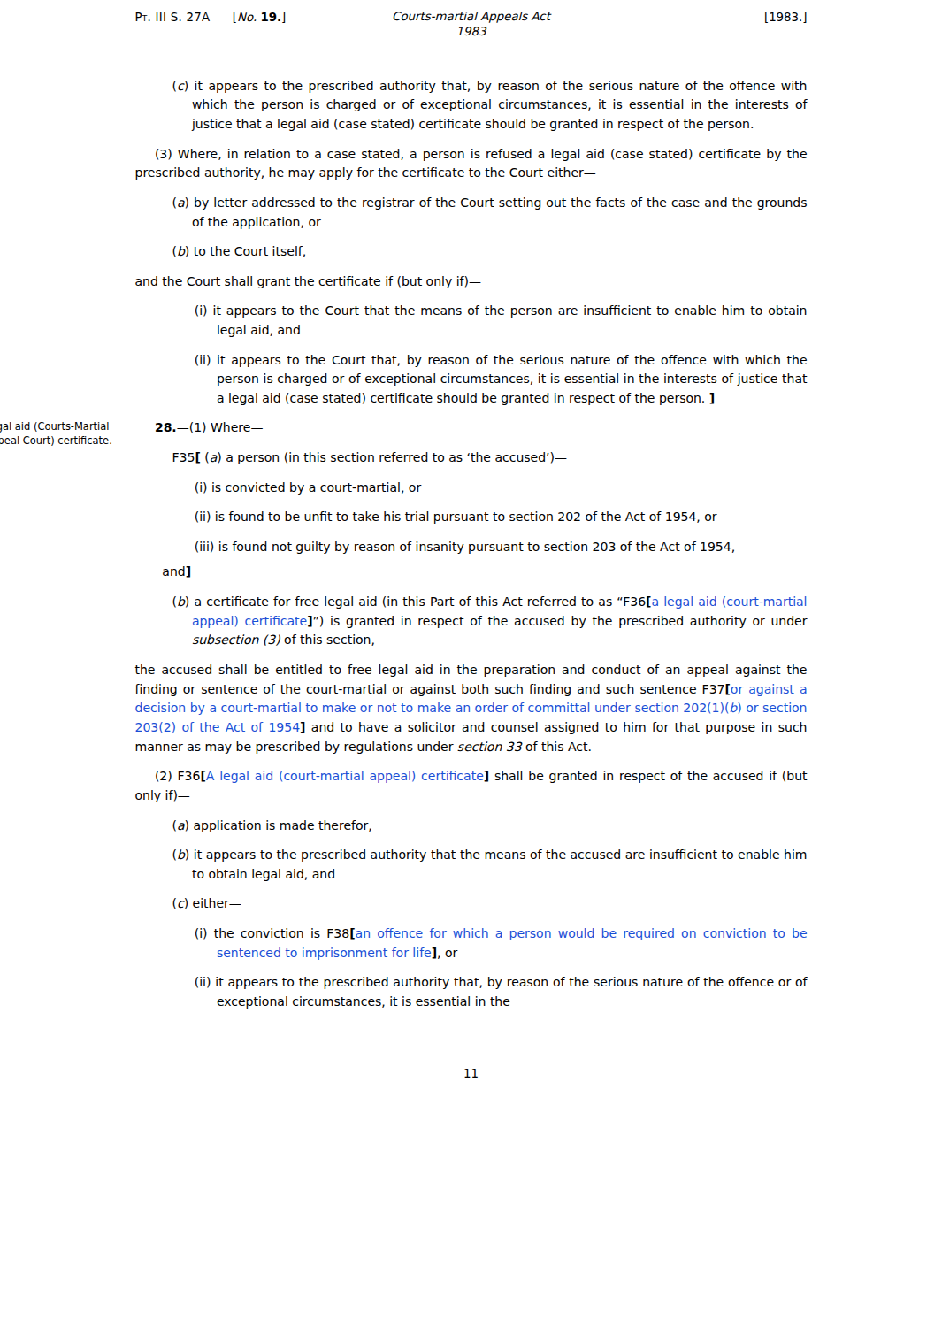Pt. III S. 27A [No. 19.]
Courts-martial Appeals Act
1983
[1983.]
(c) it appears to the prescribed authority that, by reason of the serious nature of the offence with which the person is charged or of exceptional circumstances, it is essential in the interests of justice that a legal aid (case stated) certificate should be granted in respect of the person.
(3) Where, in relation to a case stated, a person is refused a legal aid (case stated) certificate by the prescribed authority, he may apply for the certificate to the Court either—
(a) by letter addressed to the registrar of the Court setting out the facts of the case and the grounds of the application, or
(b) to the Court itself,
and the Court shall grant the certificate if (but only if)—
(i) it appears to the Court that the means of the person are insufficient to enable him to obtain legal aid, and
(ii) it appears to the Court that, by reason of the serious nature of the offence with which the person is charged or of exceptional circumstances, it is essential in the interests of justice that a legal aid (case stated) certificate should be granted in respect of the person. ]
Legal aid (Courts-Martial Appeal Court) certificate.
28.—(1) Where—
F35[ (a) a person (in this section referred to as ‘the accused’)—
(i) is convicted by a court-martial, or
(ii) is found to be unfit to take his trial pursuant to section 202 of the Act of 1954, or
(iii) is found not guilty by reason of insanity pursuant to section 203 of the Act of 1954,
and]
(b) a certificate for free legal aid (in this Part of this Act referred to as “F36[a legal aid (court-martial appeal) certificate]”) is granted in respect of the accused by the prescribed authority or under subsection (3) of this section,
the accused shall be entitled to free legal aid in the preparation and conduct of an appeal against the finding or sentence of the court-martial or against both such finding and such sentence F37[or against a decision by a court-martial to make or not to make an order of committal under section 202(1)(b) or section 203(2) of the Act of 1954] and to have a solicitor and counsel assigned to him for that purpose in such manner as may be prescribed by regulations under section 33 of this Act.
(2) F36[A legal aid (court-martial appeal) certificate] shall be granted in respect of the accused if (but only if)—
(a) application is made therefor,
(b) it appears to the prescribed authority that the means of the accused are insufficient to enable him to obtain legal aid, and
(c) either—
(i) the conviction is F38[an offence for which a person would be required on conviction to be sentenced to imprisonment for life], or
(ii) it appears to the prescribed authority that, by reason of the serious nature of the offence or of exceptional circumstances, it is essential in the
11